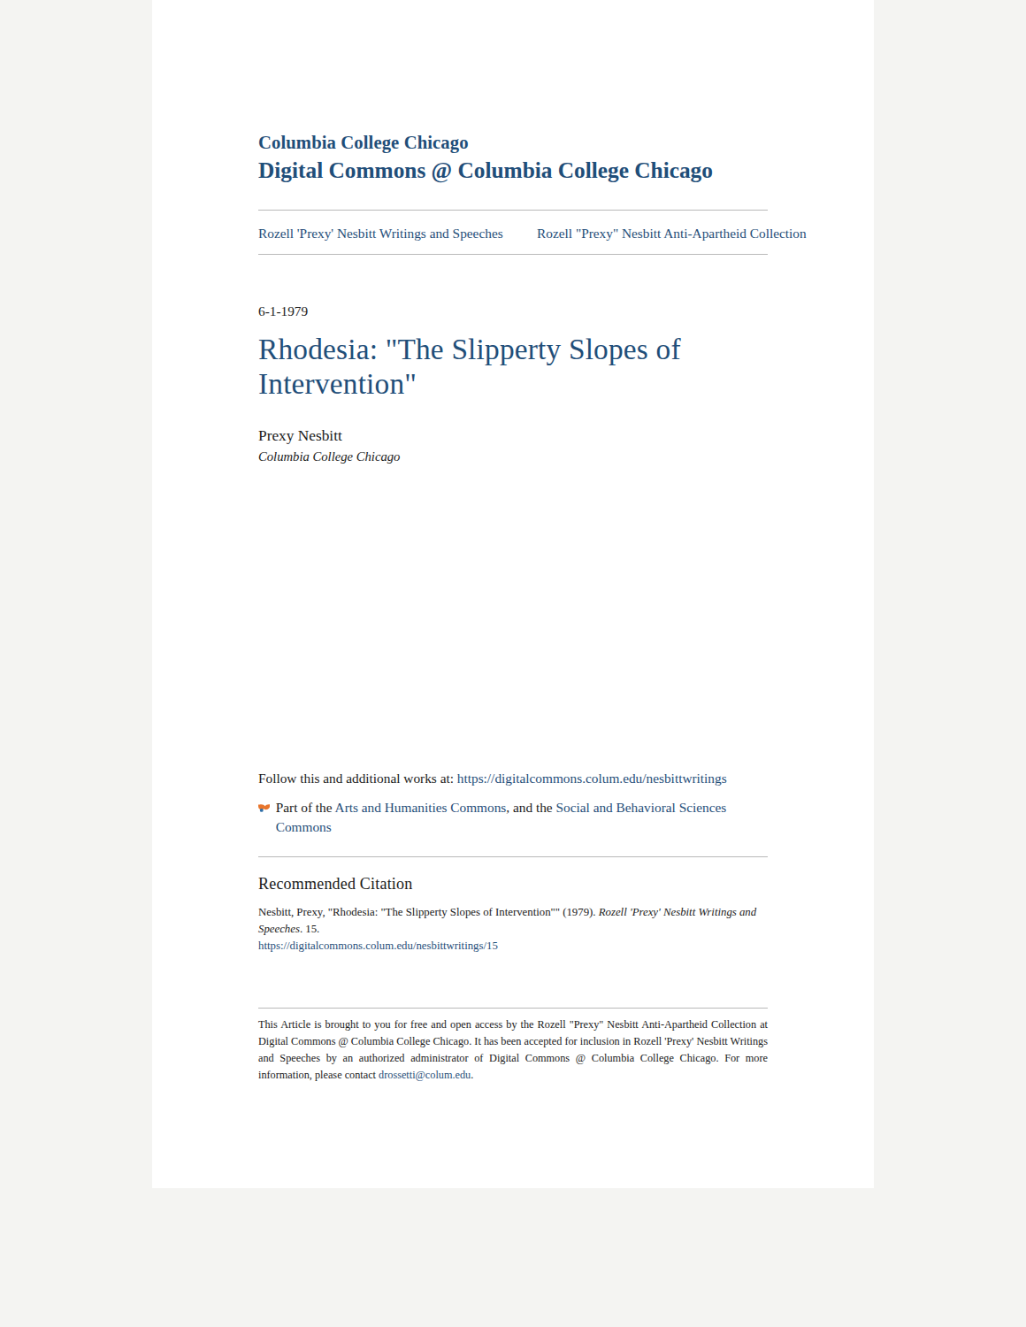Columbia College Chicago
Digital Commons @ Columbia College Chicago
Rozell 'Prexy' Nesbitt Writings and Speeches Rozell "Prexy" Nesbitt Anti-Apartheid Collection
6-1-1979
Rhodesia: "The Slipperty Slopes of Intervention"
Prexy Nesbitt
Columbia College Chicago
Follow this and additional works at: https://digitalcommons.colum.edu/nesbittwritings
Part of the Arts and Humanities Commons, and the Social and Behavioral Sciences Commons
Recommended Citation
Nesbitt, Prexy, "Rhodesia: "The Slipperty Slopes of Intervention"" (1979). Rozell 'Prexy' Nesbitt Writings and Speeches. 15.
https://digitalcommons.colum.edu/nesbittwritings/15
This Article is brought to you for free and open access by the Rozell "Prexy" Nesbitt Anti-Apartheid Collection at Digital Commons @ Columbia College Chicago. It has been accepted for inclusion in Rozell 'Prexy' Nesbitt Writings and Speeches by an authorized administrator of Digital Commons @ Columbia College Chicago. For more information, please contact drossetti@colum.edu.